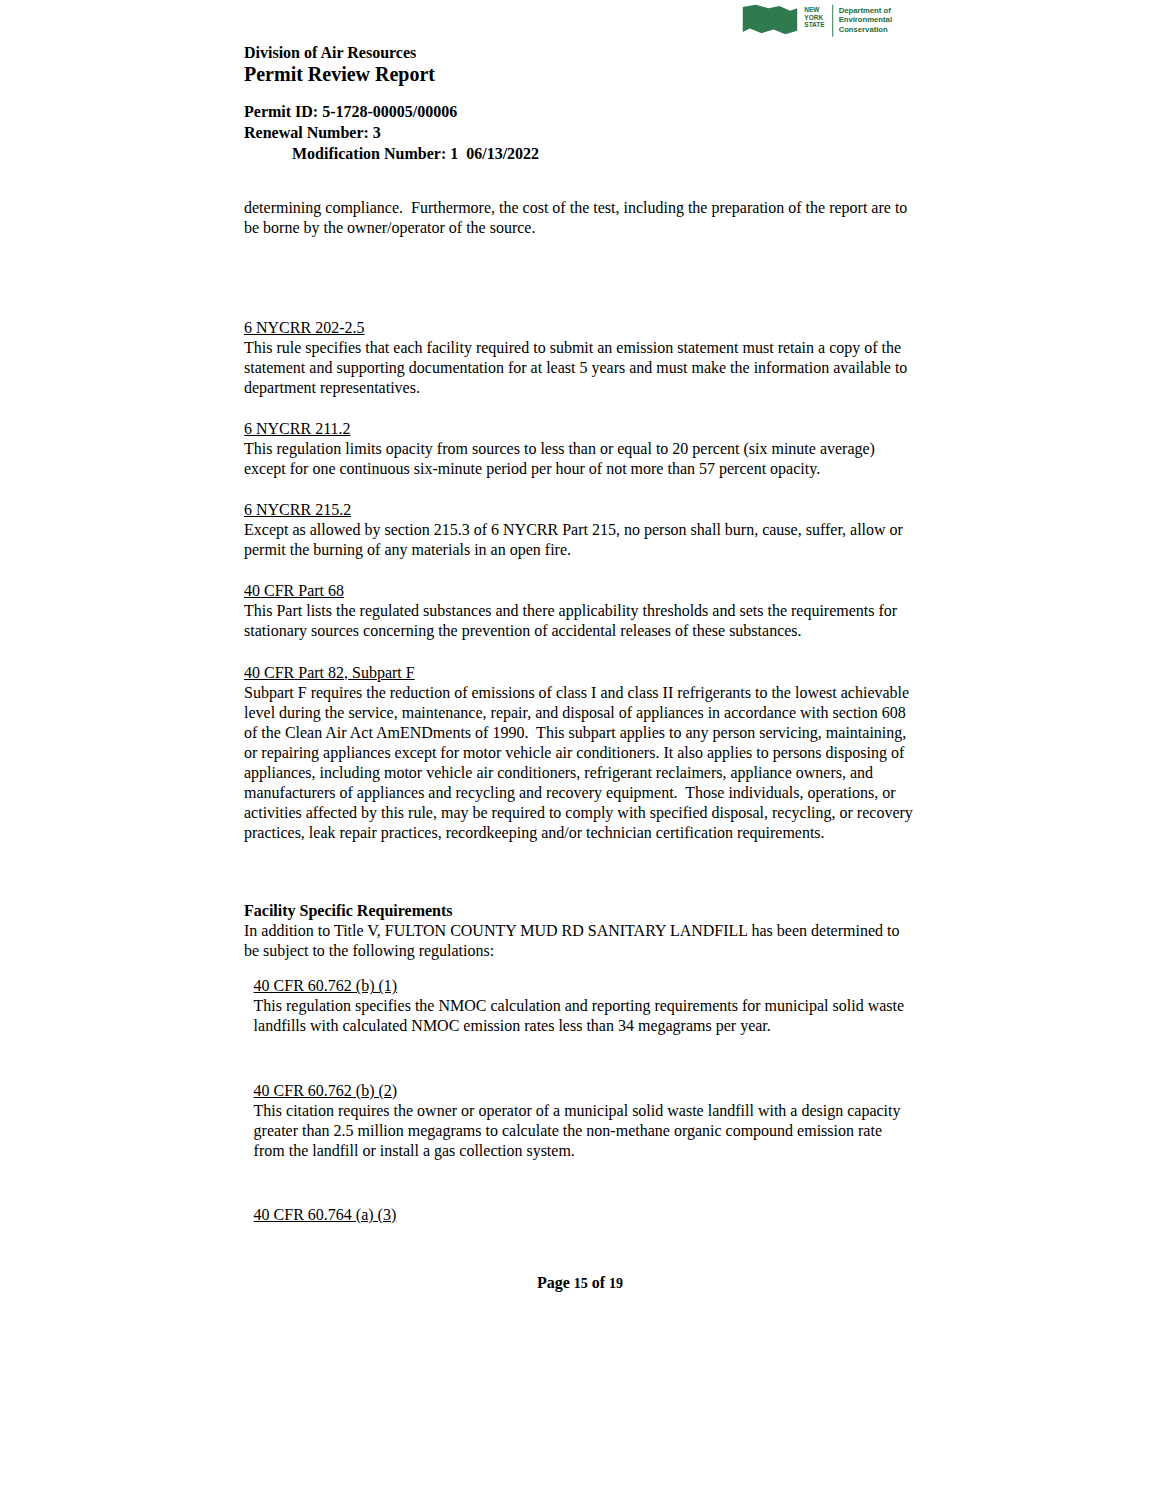NEW YORK STATE Department of Environmental Conservation
Division of Air Resources
Permit Review Report
Permit ID: 5-1728-00005/00006
Renewal Number: 3
Modification Number: 1 06/13/2022
determining compliance. Furthermore, the cost of the test, including the preparation of the report are to be borne by the owner/operator of the source.
6 NYCRR 202-2.5
This rule specifies that each facility required to submit an emission statement must retain a copy of the statement and supporting documentation for at least 5 years and must make the information available to department representatives.
6 NYCRR 211.2
This regulation limits opacity from sources to less than or equal to 20 percent (six minute average) except for one continuous six-minute period per hour of not more than 57 percent opacity.
6 NYCRR 215.2
Except as allowed by section 215.3 of 6 NYCRR Part 215, no person shall burn, cause, suffer, allow or permit the burning of any materials in an open fire.
40 CFR Part 68
This Part lists the regulated substances and there applicability thresholds and sets the requirements for stationary sources concerning the prevention of accidental releases of these substances.
40 CFR Part 82, Subpart F
Subpart F requires the reduction of emissions of class I and class II refrigerants to the lowest achievable level during the service, maintenance, repair, and disposal of appliances in accordance with section 608 of the Clean Air Act AmENDments of 1990. This subpart applies to any person servicing, maintaining, or repairing appliances except for motor vehicle air conditioners. It also applies to persons disposing of appliances, including motor vehicle air conditioners, refrigerant reclaimers, appliance owners, and manufacturers of appliances and recycling and recovery equipment. Those individuals, operations, or activities affected by this rule, may be required to comply with specified disposal, recycling, or recovery practices, leak repair practices, recordkeeping and/or technician certification requirements.
Facility Specific Requirements
In addition to Title V, FULTON COUNTY MUD RD SANITARY LANDFILL has been determined to be subject to the following regulations:
40 CFR 60.762 (b) (1)
This regulation specifies the NMOC calculation and reporting requirements for municipal solid waste landfills with calculated NMOC emission rates less than 34 megagrams per year.
40 CFR 60.762 (b) (2)
This citation requires the owner or operator of a municipal solid waste landfill with a design capacity greater than 2.5 million megagrams to calculate the non-methane organic compound emission rate from the landfill or install a gas collection system.
40 CFR 60.764 (a) (3)
Page 15 of 19